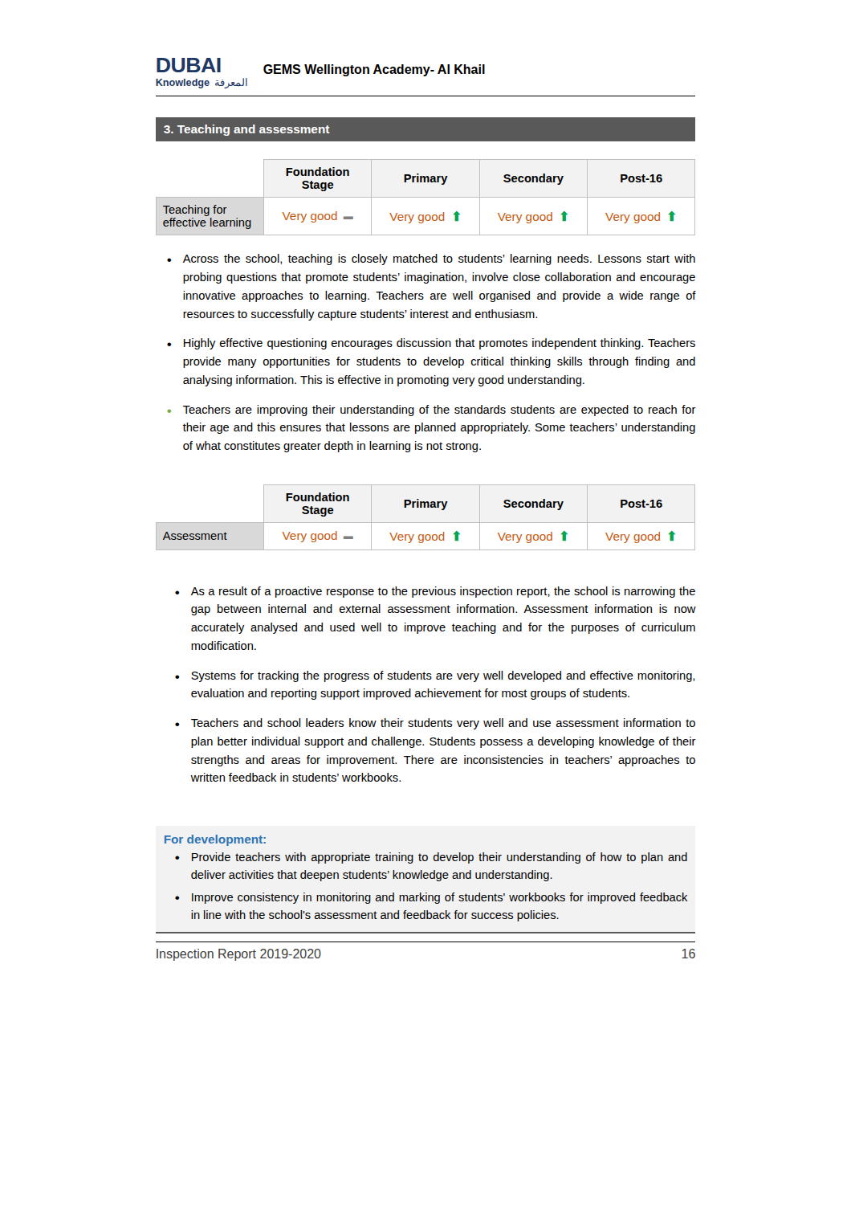DUBAI
Knowledge المعرفة
GEMS Wellington Academy- Al Khail
3. Teaching and assessment
| | Foundation Stage | Primary | Secondary | Post-16 |
| --- | --- | --- | --- | --- |
| Teaching for effective learning | Very good ▬ | Very good ⬆ | Very good ⬆ | Very good ⬆ |
Across the school, teaching is closely matched to students’ learning needs. Lessons start with probing questions that promote students’ imagination, involve close collaboration and encourage innovative approaches to learning. Teachers are well organised and provide a wide range of resources to successfully capture students’ interest and enthusiasm.
Highly effective questioning encourages discussion that promotes independent thinking. Teachers provide many opportunities for students to develop critical thinking skills through finding and analysing information. This is effective in promoting very good understanding.
Teachers are improving their understanding of the standards students are expected to reach for their age and this ensures that lessons are planned appropriately. Some teachers’ understanding of what constitutes greater depth in learning is not strong.
| | Foundation Stage | Primary | Secondary | Post-16 |
| --- | --- | --- | --- | --- |
| Assessment | Very good ▬ | Very good ⬆ | Very good ⬆ | Very good ⬆ |
As a result of a proactive response to the previous inspection report, the school is narrowing the gap between internal and external assessment information. Assessment information is now accurately analysed and used well to improve teaching and for the purposes of curriculum modification.
Systems for tracking the progress of students are very well developed and effective monitoring, evaluation and reporting support improved achievement for most groups of students.
Teachers and school leaders know their students very well and use assessment information to plan better individual support and challenge. Students possess a developing knowledge of their strengths and areas for improvement. There are inconsistencies in teachers’ approaches to written feedback in students’ workbooks.
For development:
Provide teachers with appropriate training to develop their understanding of how to plan and deliver activities that deepen students’ knowledge and understanding.
Improve consistency in monitoring and marking of students' workbooks for improved feedback in line with the school's assessment and feedback for success policies.
Inspection Report 2019-2020 16